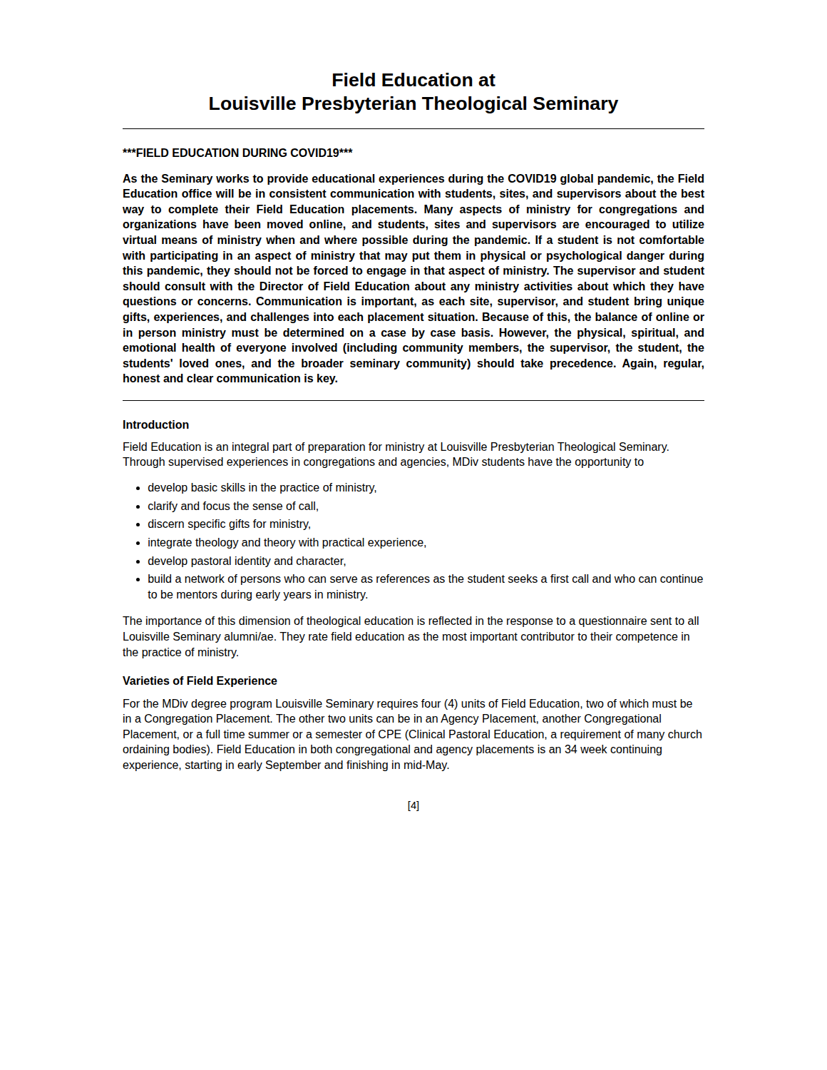Field Education at
Louisville Presbyterian Theological Seminary
***FIELD EDUCATION DURING COVID19***
As the Seminary works to provide educational experiences during the COVID19 global pandemic, the Field Education office will be in consistent communication with students, sites, and supervisors about the best way to complete their Field Education placements. Many aspects of ministry for congregations and organizations have been moved online, and students, sites and supervisors are encouraged to utilize virtual means of ministry when and where possible during the pandemic. If a student is not comfortable with participating in an aspect of ministry that may put them in physical or psychological danger during this pandemic, they should not be forced to engage in that aspect of ministry. The supervisor and student should consult with the Director of Field Education about any ministry activities about which they have questions or concerns. Communication is important, as each site, supervisor, and student bring unique gifts, experiences, and challenges into each placement situation. Because of this, the balance of online or in person ministry must be determined on a case by case basis. However, the physical, spiritual, and emotional health of everyone involved (including community members, the supervisor, the student, the students' loved ones, and the broader seminary community) should take precedence. Again, regular, honest and clear communication is key.
Introduction
Field Education is an integral part of preparation for ministry at Louisville Presbyterian Theological Seminary. Through supervised experiences in congregations and agencies, MDiv students have the opportunity to
develop basic skills in the practice of ministry,
clarify and focus the sense of call,
discern specific gifts for ministry,
integrate theology and theory with practical experience,
develop pastoral identity and character,
build a network of persons who can serve as references as the student seeks a first call and who can continue to be mentors during early years in ministry.
The importance of this dimension of theological education is reflected in the response to a questionnaire sent to all Louisville Seminary alumni/ae. They rate field education as the most important contributor to their competence in the practice of ministry.
Varieties of Field Experience
For the MDiv degree program Louisville Seminary requires four (4) units of Field Education, two of which must be in a Congregation Placement. The other two units can be in an Agency Placement, another Congregational Placement, or a full time summer or a semester of CPE (Clinical Pastoral Education, a requirement of many church ordaining bodies). Field Education in both congregational and agency placements is an 34 week continuing experience, starting in early September and finishing in mid-May.
[4]